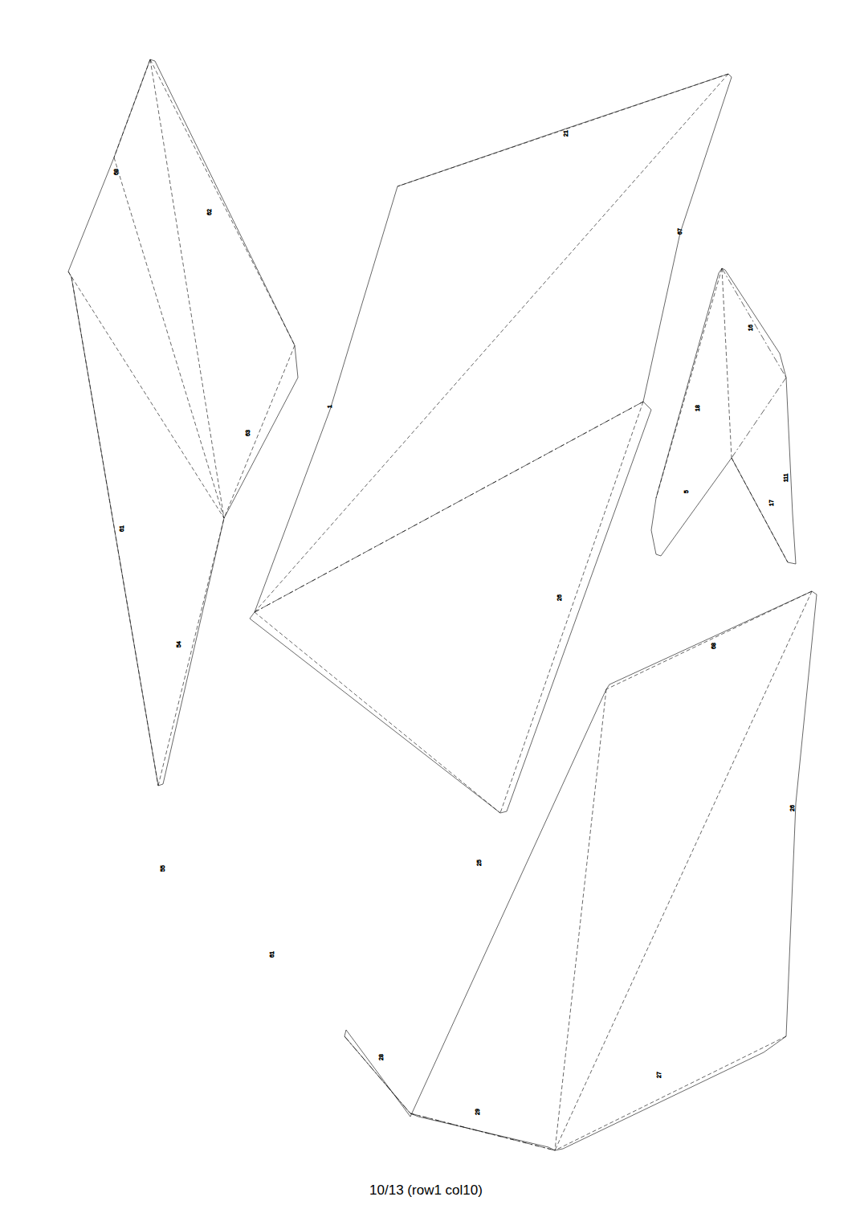68 62 63 61 54 55 61 21 67 1 26 16 18 5 17 111 68 26 25 28 29 27
10/13 (row1 col10)